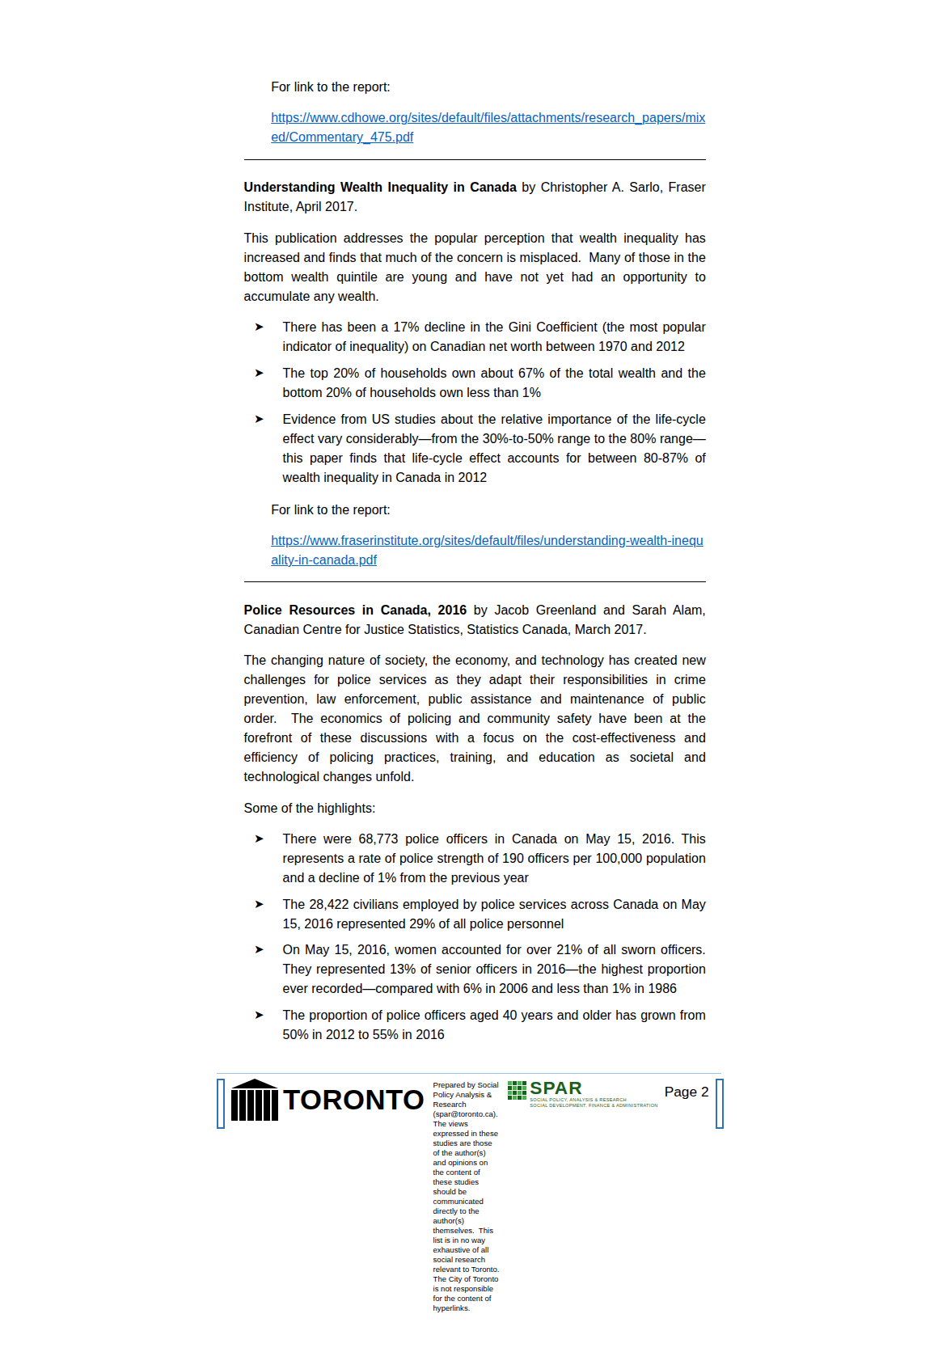For link to the report:
https://www.cdhowe.org/sites/default/files/attachments/research_papers/mixed/Commentary_475.pdf
Understanding Wealth Inequality in Canada by Christopher A. Sarlo, Fraser Institute, April 2017.
This publication addresses the popular perception that wealth inequality has increased and finds that much of the concern is misplaced. Many of those in the bottom wealth quintile are young and have not yet had an opportunity to accumulate any wealth.
There has been a 17% decline in the Gini Coefficient (the most popular indicator of inequality) on Canadian net worth between 1970 and 2012
The top 20% of households own about 67% of the total wealth and the bottom 20% of households own less than 1%
Evidence from US studies about the relative importance of the life-cycle effect vary considerably—from the 30%-to-50% range to the 80% range—this paper finds that life-cycle effect accounts for between 80-87% of wealth inequality in Canada in 2012
For link to the report:
https://www.fraserinstitute.org/sites/default/files/understanding-wealth-inequality-in-canada.pdf
Police Resources in Canada, 2016 by Jacob Greenland and Sarah Alam, Canadian Centre for Justice Statistics, Statistics Canada, March 2017.
The changing nature of society, the economy, and technology has created new challenges for police services as they adapt their responsibilities in crime prevention, law enforcement, public assistance and maintenance of public order. The economics of policing and community safety have been at the forefront of these discussions with a focus on the cost-effectiveness and efficiency of policing practices, training, and education as societal and technological changes unfold.
Some of the highlights:
There were 68,773 police officers in Canada on May 15, 2016. This represents a rate of police strength of 190 officers per 100,000 population and a decline of 1% from the previous year
The 28,422 civilians employed by police services across Canada on May 15, 2016 represented 29% of all police personnel
On May 15, 2016, women accounted for over 21% of all sworn officers. They represented 13% of senior officers in 2016—the highest proportion ever recorded—compared with 6% in 2006 and less than 1% in 1986
The proportion of police officers aged 40 years and older has grown from 50% in 2012 to 55% in 2016
TORONTO
Prepared by Social Policy Analysis & Research (spar@toronto.ca). The views expressed in these studies are those of the author(s) and opinions on the content of these studies should be communicated directly to the author(s) themselves. This list is in no way exhaustive of all social research relevant to Toronto. The City of Toronto is not responsible for the content of hyperlinks.
SPAR SOCIAL POLICY, ANALYSIS & RESEARCH SOCIAL DEVELOPMENT, FINANCE & ADMINISTRATION
Page 2